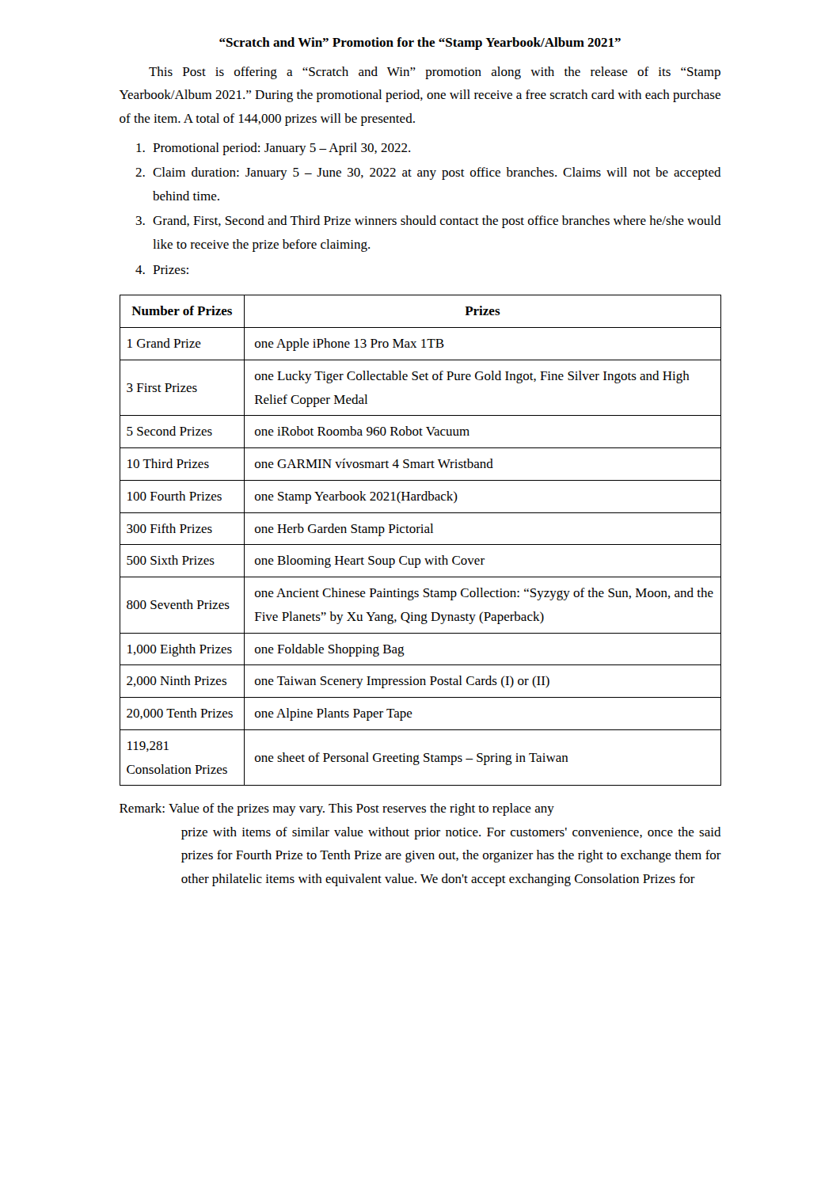“Scratch and Win” Promotion for the “Stamp Yearbook/Album 2021”
This Post is offering a “Scratch and Win” promotion along with the release of its “Stamp Yearbook/Album 2021.” During the promotional period, one will receive a free scratch card with each purchase of the item. A total of 144,000 prizes will be presented.
Promotional period: January 5 – April 30, 2022.
Claim duration: January 5 – June 30, 2022 at any post office branches. Claims will not be accepted behind time.
Grand, First, Second and Third Prize winners should contact the post office branches where he/she would like to receive the prize before claiming.
Prizes:
| Number of Prizes | Prizes |
| --- | --- |
| 1 Grand Prize | one Apple iPhone 13 Pro Max 1TB |
| 3 First Prizes | one Lucky Tiger Collectable Set of Pure Gold Ingot, Fine Silver Ingots and High Relief Copper Medal |
| 5 Second Prizes | one iRobot Roomba 960 Robot Vacuum |
| 10 Third Prizes | one GARMIN vívosmart 4 Smart Wristband |
| 100 Fourth Prizes | one Stamp Yearbook 2021(Hardback) |
| 300 Fifth Prizes | one Herb Garden Stamp Pictorial |
| 500 Sixth Prizes | one Blooming Heart Soup Cup with Cover |
| 800 Seventh Prizes | one Ancient Chinese Paintings Stamp Collection: “Syzygy of the Sun, Moon, and the Five Planets” by Xu Yang, Qing Dynasty (Paperback) |
| 1,000 Eighth Prizes | one Foldable Shopping Bag |
| 2,000 Ninth Prizes | one Taiwan Scenery Impression Postal Cards (I) or (II) |
| 20,000 Tenth Prizes | one Alpine Plants Paper Tape |
| 119,281 Consolation Prizes | one sheet of Personal Greeting Stamps – Spring in Taiwan |
Remark: Value of the prizes may vary. This Post reserves the right to replace any prize with items of similar value without prior notice. For customers' convenience, once the said prizes for Fourth Prize to Tenth Prize are given out, the organizer has the right to exchange them for other philatelic items with equivalent value. We don't accept exchanging Consolation Prizes for